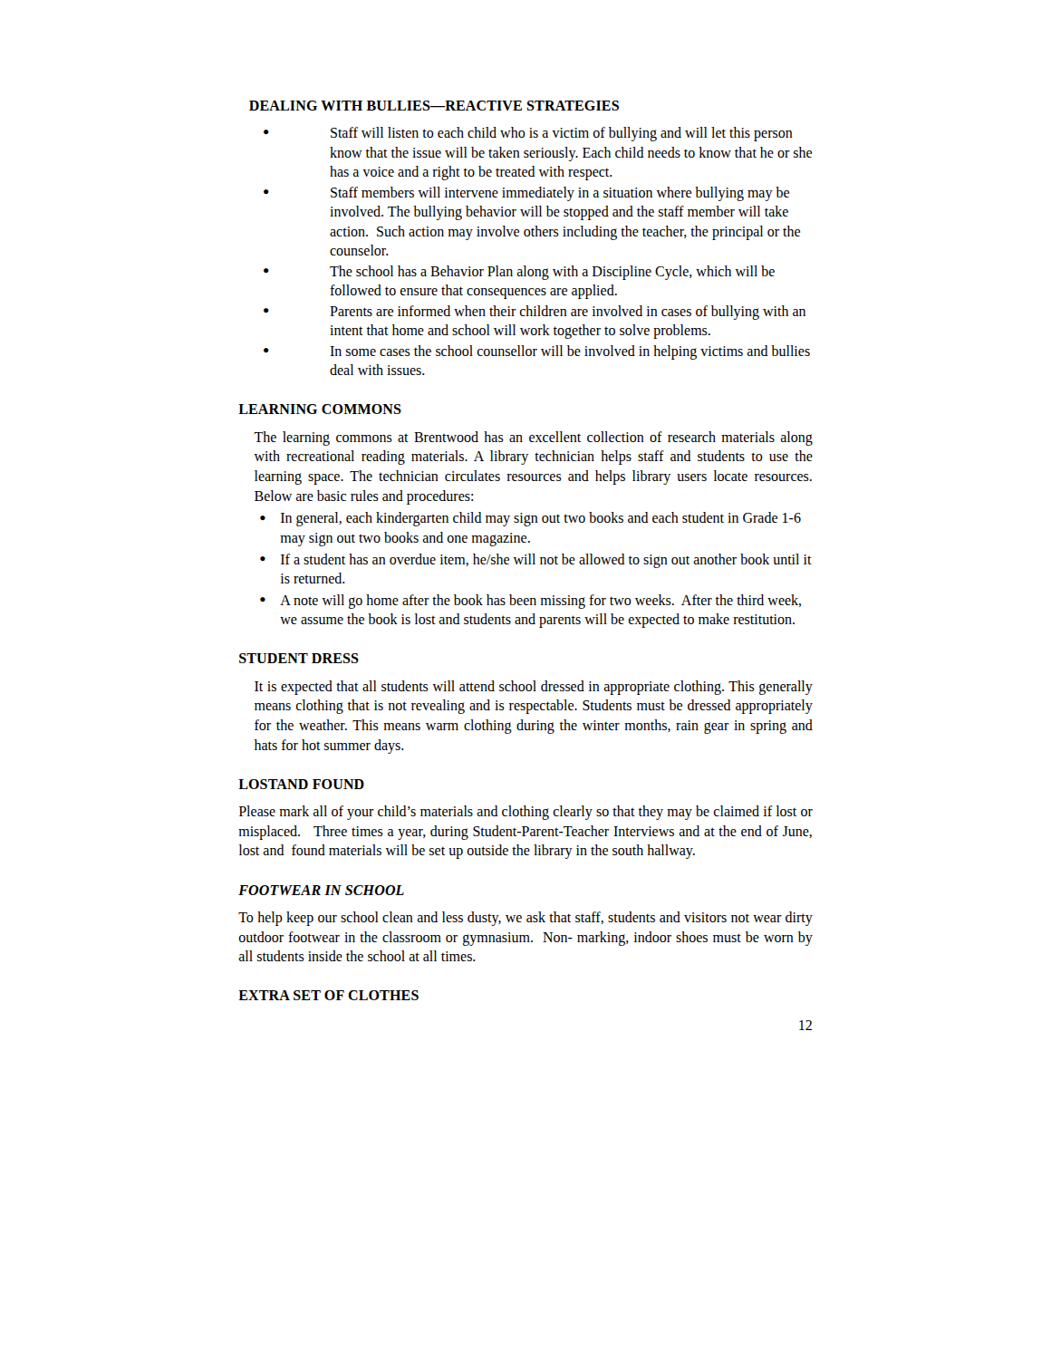DEALING WITH BULLIES—REACTIVE STRATEGIES
Staff will listen to each child who is a victim of bullying and will let this person know that the issue will be taken seriously. Each child needs to know that he or she has a voice and a right to be treated with respect.
Staff members will intervene immediately in a situation where bullying may be involved. The bullying behavior will be stopped and the staff member will take action. Such action may involve others including the teacher, the principal or the counselor.
The school has a Behavior Plan along with a Discipline Cycle, which will be followed to ensure that consequences are applied.
Parents are informed when their children are involved in cases of bullying with an intent that home and school will work together to solve problems.
In some cases the school counsellor will be involved in helping victims and bullies deal with issues.
LEARNING COMMONS
The learning commons at Brentwood has an excellent collection of research materials along with recreational reading materials. A library technician helps staff and students to use the learning space. The technician circulates resources and helps library users locate resources. Below are basic rules and procedures:
In general, each kindergarten child may sign out two books and each student in Grade 1-6 may sign out two books and one magazine.
If a student has an overdue item, he/she will not be allowed to sign out another book until it is returned.
A note will go home after the book has been missing for two weeks. After the third week, we assume the book is lost and students and parents will be expected to make restitution.
STUDENT DRESS
It is expected that all students will attend school dressed in appropriate clothing. This generally means clothing that is not revealing and is respectable. Students must be dressed appropriately for the weather. This means warm clothing during the winter months, rain gear in spring and hats for hot summer days.
LOSTAND FOUND
Please mark all of your child’s materials and clothing clearly so that they may be claimed if lost or misplaced. Three times a year, during Student-Parent-Teacher Interviews and at the end of June, lost and found materials will be set up outside the library in the south hallway.
FOOTWEAR IN SCHOOL
To help keep our school clean and less dusty, we ask that staff, students and visitors not wear dirty outdoor footwear in the classroom or gymnasium. Non- marking, indoor shoes must be worn by all students inside the school at all times.
EXTRA SET OF CLOTHES
12